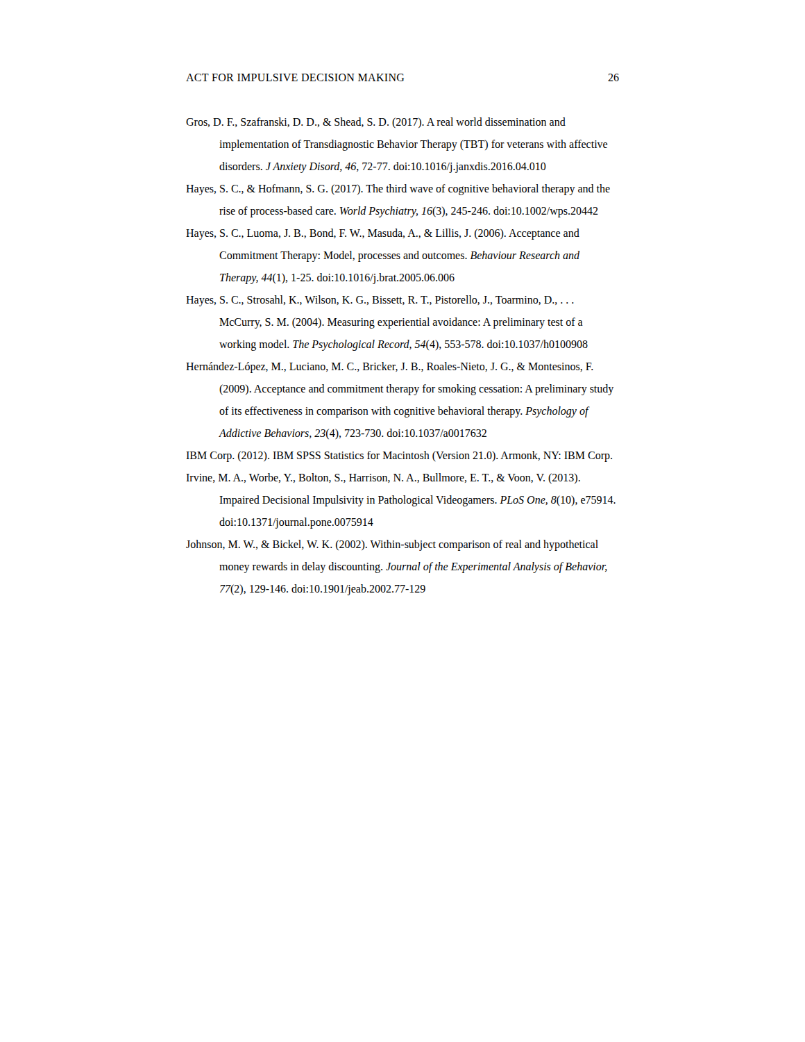ACT for Impulsive Decision Making 26
Gros, D. F., Szafranski, D. D., & Shead, S. D. (2017). A real world dissemination and implementation of Transdiagnostic Behavior Therapy (TBT) for veterans with affective disorders. J Anxiety Disord, 46, 72-77. doi:10.1016/j.janxdis.2016.04.010
Hayes, S. C., & Hofmann, S. G. (2017). The third wave of cognitive behavioral therapy and the rise of process‐based care. World Psychiatry, 16(3), 245-246. doi:10.1002/wps.20442
Hayes, S. C., Luoma, J. B., Bond, F. W., Masuda, A., & Lillis, J. (2006). Acceptance and Commitment Therapy: Model, processes and outcomes. Behaviour Research and Therapy, 44(1), 1-25. doi:10.1016/j.brat.2005.06.006
Hayes, S. C., Strosahl, K., Wilson, K. G., Bissett, R. T., Pistorello, J., Toarmino, D., . . . McCurry, S. M. (2004). Measuring experiential avoidance: A preliminary test of a working model. The Psychological Record, 54(4), 553-578. doi:10.1037/h0100908
Hernández-López, M., Luciano, M. C., Bricker, J. B., Roales-Nieto, J. G., & Montesinos, F. (2009). Acceptance and commitment therapy for smoking cessation: A preliminary study of its effectiveness in comparison with cognitive behavioral therapy. Psychology of Addictive Behaviors, 23(4), 723-730. doi:10.1037/a0017632
IBM Corp. (2012). IBM SPSS Statistics for Macintosh (Version 21.0). Armonk, NY: IBM Corp.
Irvine, M. A., Worbe, Y., Bolton, S., Harrison, N. A., Bullmore, E. T., & Voon, V. (2013). Impaired Decisional Impulsivity in Pathological Videogamers. PLoS One, 8(10), e75914. doi:10.1371/journal.pone.0075914
Johnson, M. W., & Bickel, W. K. (2002). Within‐subject comparison of real and hypothetical money rewards in delay discounting. Journal of the Experimental Analysis of Behavior, 77(2), 129-146. doi:10.1901/jeab.2002.77-129